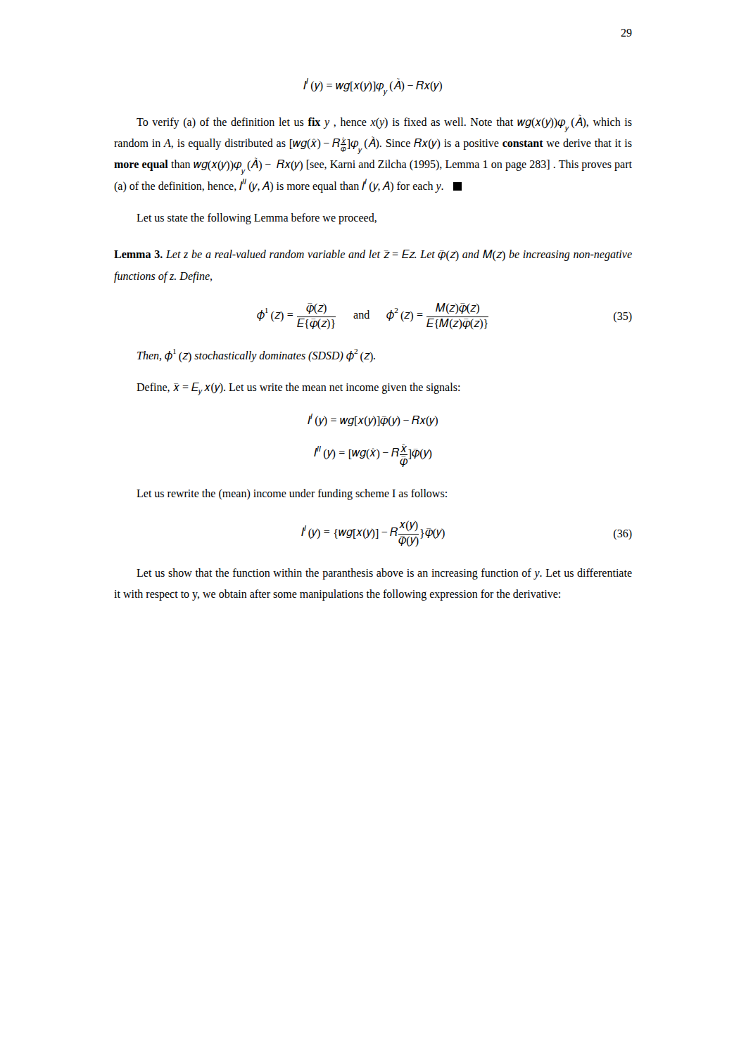29
II (y) = wg[x(y)] φy (Ã) − Rx(y)
To verify (a) of the definition let us fix y , hence x(y) is fixed as well. Note that wg(x(y))φy(Ã), which is random in A, is equally distributed as [wg(x̂)−Rx̂φ¯]φy(Ã). Since Rx(y) is a positive constant we derive that it is more equal than wg(x(y))φy(Ã)− Rx(y) [see, Karni and Zilcha (1995), Lemma 1 on page 283] . This proves part (a) of the definition, hence, III(y,A) is more equal than II(y,A) for each y.
Let us state the following Lemma before we proceed,
Lemma 3. Let z be a real-valued random variable and let z¯=Ez. Let φ¯(z) and M(z) be increasing non-negative functions of z. Define,
ϕ1(z) = φ¯(z) E{φ¯(z)} and ϕ2(z) = M(z)φ¯(z) E{M(z)φ¯(z)} (35)
Then, ϕ1(z) stochastically dominates (SDSD) ϕ2(z).
Define, x¯=Eyx(y). Let us write the mean net income given the signals:
II(y) = wg[x(y)] φ¯(y) − Rx(y)
III(y) = [ wg(x̂) − R x̂φ¯ ] φ¯(y)
Let us rewrite the (mean) income under funding scheme I as follows:
II(y) = { wg[x(y)] − R x(y) φ¯(y) } φ¯(y) (36)
Let us show that the function within the paranthesis above is an increasing function of y. Let us differentiate it with respect to y, we obtain after some manipulations the following expression for the derivative: